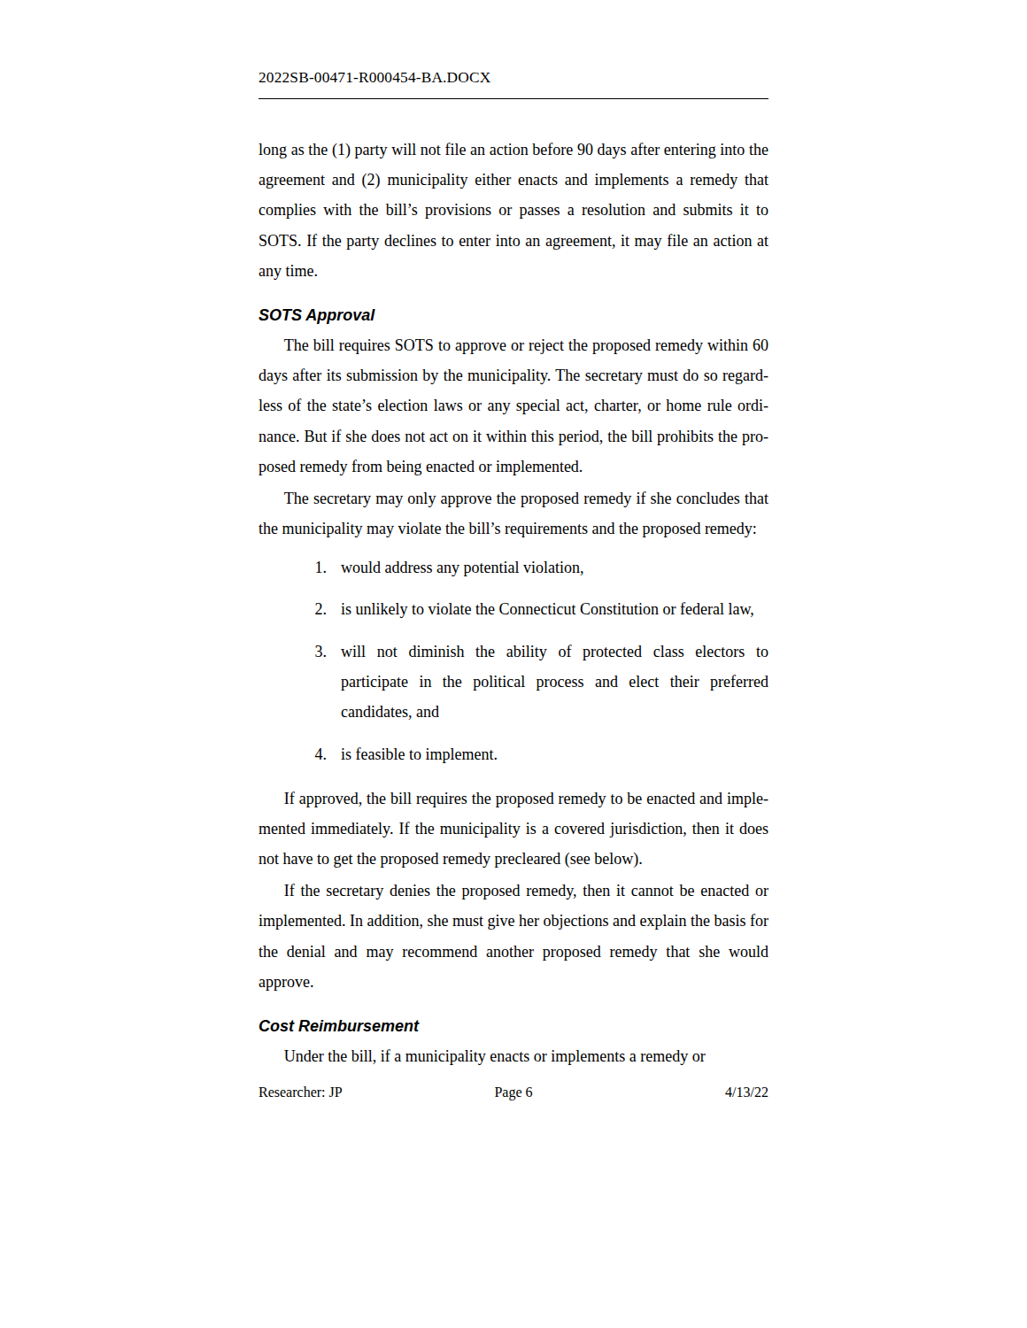2022SB-00471-R000454-BA.DOCX
long as the (1) party will not file an action before 90 days after entering into the agreement and (2) municipality either enacts and implements a remedy that complies with the bill’s provisions or passes a resolution and submits it to SOTS. If the party declines to enter into an agreement, it may file an action at any time.
SOTS Approval
The bill requires SOTS to approve or reject the proposed remedy within 60 days after its submission by the municipality. The secretary must do so regardless of the state’s election laws or any special act, charter, or home rule ordinance. But if she does not act on it within this period, the bill prohibits the proposed remedy from being enacted or implemented.
The secretary may only approve the proposed remedy if she concludes that the municipality may violate the bill’s requirements and the proposed remedy:
would address any potential violation,
is unlikely to violate the Connecticut Constitution or federal law,
will not diminish the ability of protected class electors to participate in the political process and elect their preferred candidates, and
is feasible to implement.
If approved, the bill requires the proposed remedy to be enacted and implemented immediately. If the municipality is a covered jurisdiction, then it does not have to get the proposed remedy precleared (see below).
If the secretary denies the proposed remedy, then it cannot be enacted or implemented. In addition, she must give her objections and explain the basis for the denial and may recommend another proposed remedy that she would approve.
Cost Reimbursement
Under the bill, if a municipality enacts or implements a remedy or
Researcher: JP
Page 6
4/13/22